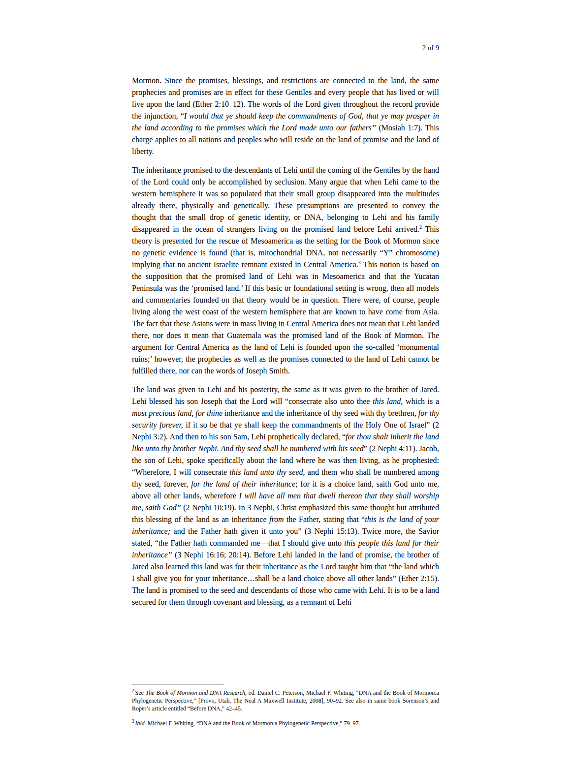2 of 9
Mormon. Since the promises, blessings, and restrictions are connected to the land, the same prophecies and promises are in effect for these Gentiles and every people that has lived or will live upon the land (Ether 2:10–12). The words of the Lord given throughout the record provide the injunction, “I would that ye should keep the commandments of God, that ye may prosper in the land according to the promises which the Lord made unto our fathers” (Mosiah 1:7). This charge applies to all nations and peoples who will reside on the land of promise and the land of liberty.
The inheritance promised to the descendants of Lehi until the coming of the Gentiles by the hand of the Lord could only be accomplished by seclusion. Many argue that when Lehi came to the western hemisphere it was so populated that their small group disappeared into the multitudes already there, physically and genetically. These presumptions are presented to convey the thought that the small drop of genetic identity, or DNA, belonging to Lehi and his family disappeared in the ocean of strangers living on the promised land before Lehi arrived.2 This theory is presented for the rescue of Mesoamerica as the setting for the Book of Mormon since no genetic evidence is found (that is, mitochondrial DNA, not necessarily “Y” chromosome) implying that no ancient Israelite remnant existed in Central America.3 This notion is based on the supposition that the promised land of Lehi was in Mesoamerica and that the Yucatan Peninsula was the ‘promised land.’ If this basic or foundational setting is wrong, then all models and commentaries founded on that theory would be in question. There were, of course, people living along the west coast of the western hemisphere that are known to have come from Asia. The fact that these Asians were in mass living in Central America does not mean that Lehi landed there, nor does it mean that Guatemala was the promised land of the Book of Mormon. The argument for Central America as the land of Lehi is founded upon the so-called ‘monumental ruins;’ however, the prophecies as well as the promises connected to the land of Lehi cannot be fulfilled there, nor can the words of Joseph Smith.
The land was given to Lehi and his posterity, the same as it was given to the brother of Jared. Lehi blessed his son Joseph that the Lord will “consecrate also unto thee this land, which is a most precious land, for thine inheritance and the inheritance of thy seed with thy brethren, for thy security forever, if it so be that ye shall keep the commandments of the Holy One of Israel” (2 Nephi 3:2). And then to his son Sam, Lehi prophetically declared, “for thou shalt inherit the land like unto thy brother Nephi. And thy seed shall be numbered with his seed” (2 Nephi 4:11). Jacob, the son of Lehi, spoke specifically about the land where he was then living, as he prophesied: “Wherefore, I will consecrate this land unto thy seed, and them who shall be numbered among thy seed, forever, for the land of their inheritance; for it is a choice land, saith God unto me, above all other lands, wherefore I will have all men that dwell thereon that they shall worship me, saith God” (2 Nephi 10:19). In 3 Nephi, Christ emphasized this same thought but attributed this blessing of the land as an inheritance from the Father, stating that “this is the land of your inheritance; and the Father hath given it unto you” (3 Nephi 15:13). Twice more, the Savior stated, “the Father hath commanded me—that I should give unto this people this land for their inheritance” (3 Nephi 16:16; 20:14). Before Lehi landed in the land of promise, the brother of Jared also learned this land was for their inheritance as the Lord taught him that “the land which I shall give you for your inheritance…shall be a land choice above all other lands” (Ether 2:15). The land is promised to the seed and descendants of those who came with Lehi. It is to be a land secured for them through covenant and blessing, as a remnant of Lehi
2 See The Book of Mormon and DNA Research, ed. Daniel C. Peterson, Michael F. Whiting, “DNA and the Book of Mormon:a Phylogenetic Perspective,” [Provo, Utah, The Neal A Maxwell Institute, 2008], 90–92. See also in same book Sorenson’s and Roper’s article entitled “Before DNA,” 42–45.
3 Ibid. Michael F. Whiting, “DNA and the Book of Mormon:a Phylogenetic Perspective,” 79–97.